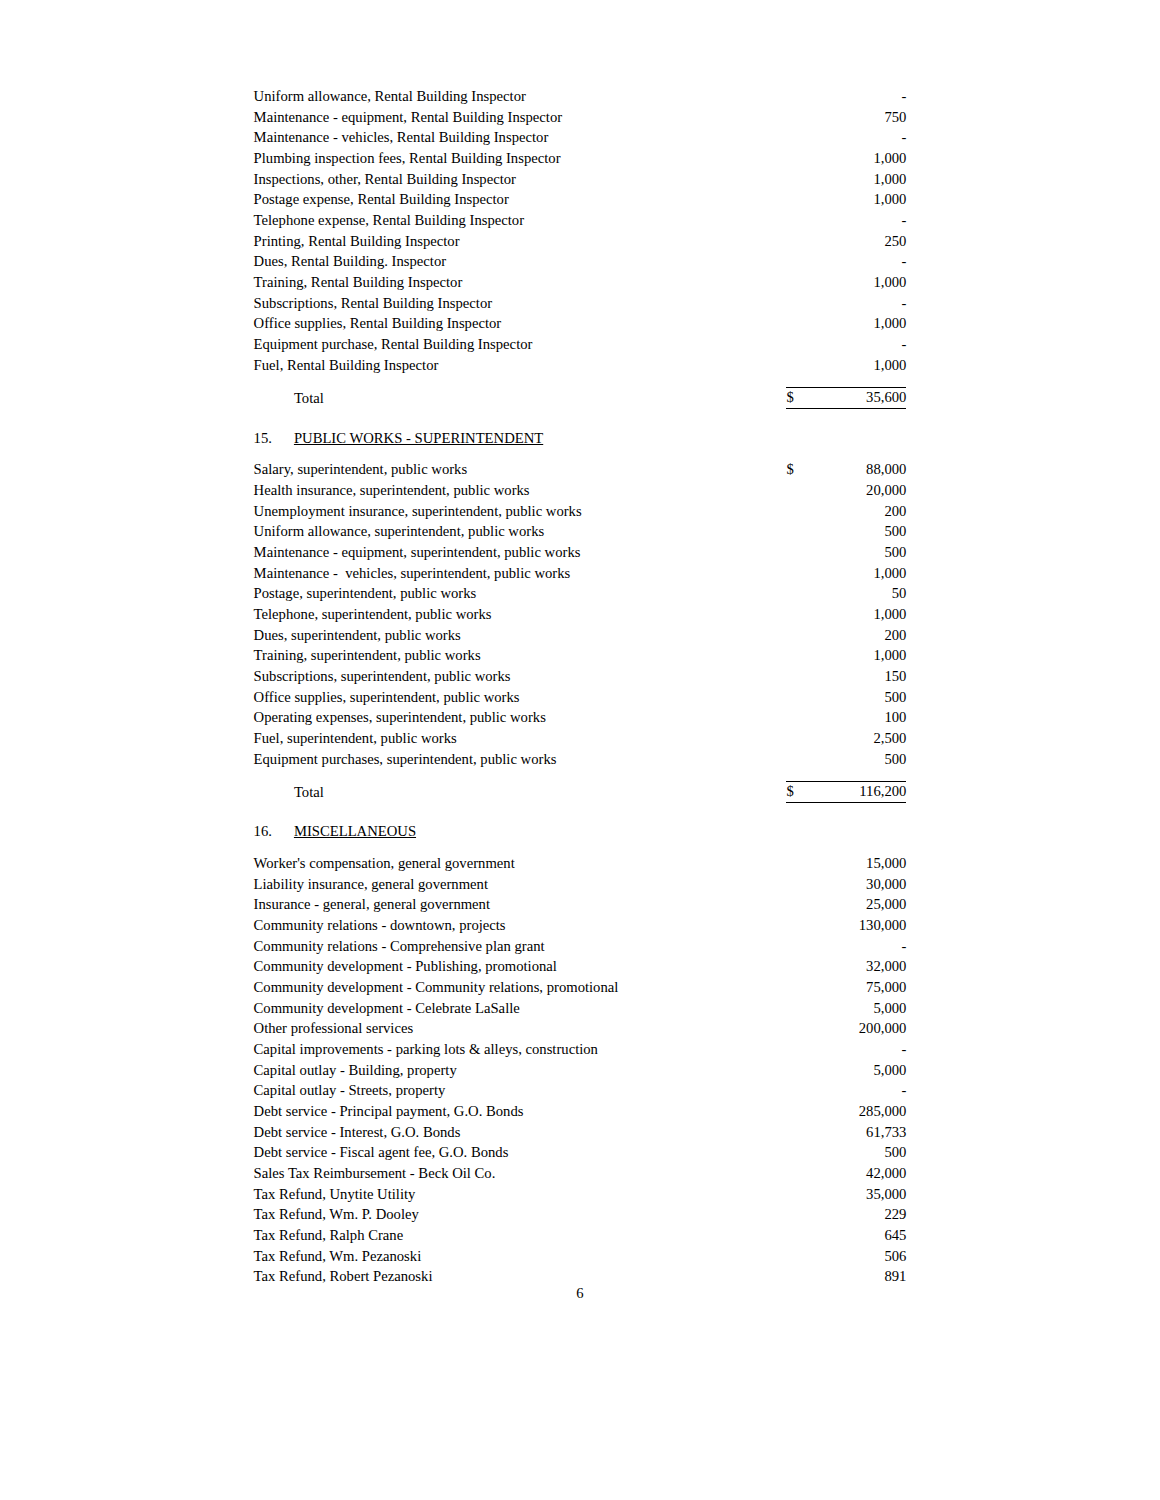| Uniform allowance, Rental Building Inspector | | - |
| Maintenance - equipment, Rental Building Inspector | | 750 |
| Maintenance - vehicles, Rental Building Inspector | | - |
| Plumbing inspection fees, Rental Building Inspector | | 1,000 |
| Inspections, other, Rental Building Inspector | | 1,000 |
| Postage expense, Rental Building Inspector | | 1,000 |
| Telephone expense, Rental Building Inspector | | - |
| Printing, Rental Building Inspector | | 250 |
| Dues, Rental Building. Inspector | | - |
| Training, Rental Building Inspector | | 1,000 |
| Subscriptions, Rental Building Inspector | | - |
| Office supplies, Rental Building Inspector | | 1,000 |
| Equipment purchase, Rental Building Inspector | | - |
| Fuel, Rental Building Inspector | | 1,000 |
| | Total | $ | 35,600 |
| 15. | PUBLIC WORKS - SUPERINTENDENT |
| Salary, superintendent, public works | $ | 88,000 |
| Health insurance, superintendent, public works | | 20,000 |
| Unemployment insurance, superintendent, public works | | 200 |
| Uniform allowance, superintendent, public works | | 500 |
| Maintenance - equipment, superintendent, public works | | 500 |
| Maintenance - vehicles, superintendent, public works | | 1,000 |
| Postage, superintendent, public works | | 50 |
| Telephone, superintendent, public works | | 1,000 |
| Dues, superintendent, public works | | 200 |
| Training, superintendent, public works | | 1,000 |
| Subscriptions, superintendent, public works | | 150 |
| Office supplies, superintendent, public works | | 500 |
| Operating expenses, superintendent, public works | | 100 |
| Fuel, superintendent, public works | | 2,500 |
| Equipment purchases, superintendent, public works | | 500 |
| | Total | $ | 116,200 |
| 16. | MISCELLANEOUS |
| Worker's compensation, general government | | 15,000 |
| Liability insurance, general government | | 30,000 |
| Insurance - general, general government | | 25,000 |
| Community relations - downtown, projects | | 130,000 |
| Community relations - Comprehensive plan grant | | - |
| Community development - Publishing, promotional | | 32,000 |
| Community development - Community relations, promotional | | 75,000 |
| Community development - Celebrate LaSalle | | 5,000 |
| Other professional services | | 200,000 |
| Capital improvements - parking lots & alleys, construction | | - |
| Capital outlay - Building, property | | 5,000 |
| Capital outlay - Streets, property | | - |
| Debt service - Principal payment, G.O. Bonds | | 285,000 |
| Debt service - Interest, G.O. Bonds | | 61,733 |
| Debt service - Fiscal agent fee, G.O. Bonds | | 500 |
| Sales Tax Reimbursement - Beck Oil Co. | | 42,000 |
| Tax Refund, Unytite Utility | | 35,000 |
| Tax Refund, Wm. P. Dooley | | 229 |
| Tax Refund, Ralph Crane | | 645 |
| Tax Refund, Wm. Pezanoski | | 506 |
| Tax Refund, Robert Pezanoski | | 891 |
6